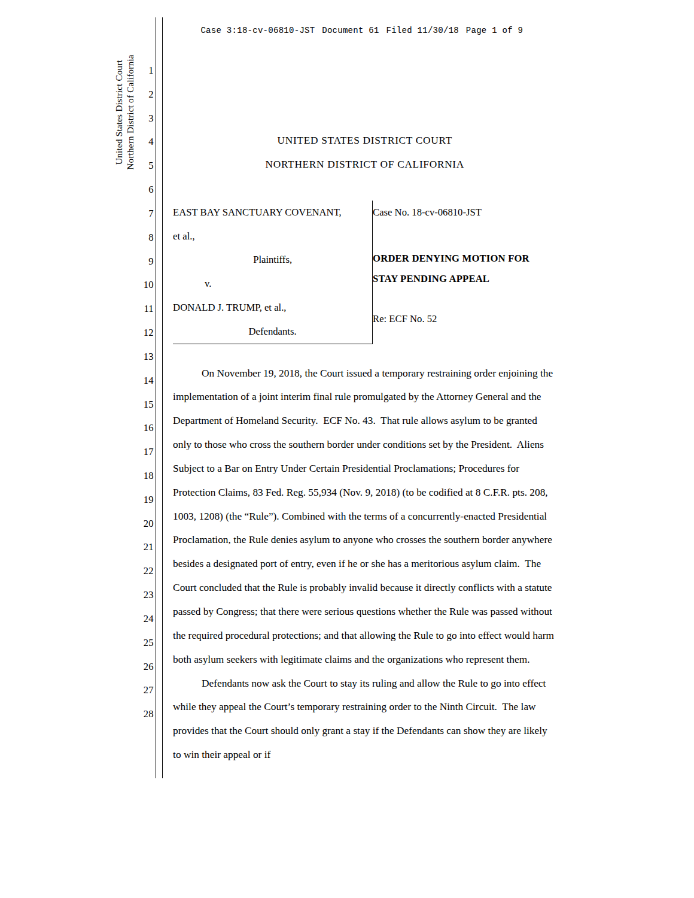Case 3:18-cv-06810-JST Document 61 Filed 11/30/18 Page 1 of 9
United States District Court
Northern District of California
1
2
3
4
5
6
7
8
9
10
11
12
13
14
15
16
17
18
19
20
21
22
23
24
25
26
27
28
UNITED STATES DISTRICT COURT
NORTHERN DISTRICT OF CALIFORNIA
| EAST BAY SANCTUARY COVENANT, et al., Plaintiffs, v. DONALD J. TRUMP, et al., Defendants. | Case No. 18-cv-06810-JST ORDER DENYING MOTION FOR STAY PENDING APPEAL Re: ECF No. 52 |
On November 19, 2018, the Court issued a temporary restraining order enjoining the implementation of a joint interim final rule promulgated by the Attorney General and the Department of Homeland Security. ECF No. 43. That rule allows asylum to be granted only to those who cross the southern border under conditions set by the President. Aliens Subject to a Bar on Entry Under Certain Presidential Proclamations; Procedures for Protection Claims, 83 Fed. Reg. 55,934 (Nov. 9, 2018) (to be codified at 8 C.F.R. pts. 208, 1003, 1208) (the “Rule”). Combined with the terms of a concurrently-enacted Presidential Proclamation, the Rule denies asylum to anyone who crosses the southern border anywhere besides a designated port of entry, even if he or she has a meritorious asylum claim. The Court concluded that the Rule is probably invalid because it directly conflicts with a statute passed by Congress; that there were serious questions whether the Rule was passed without the required procedural protections; and that allowing the Rule to go into effect would harm both asylum seekers with legitimate claims and the organizations who represent them.
Defendants now ask the Court to stay its ruling and allow the Rule to go into effect while they appeal the Court’s temporary restraining order to the Ninth Circuit. The law provides that the Court should only grant a stay if the Defendants can show they are likely to win their appeal or if